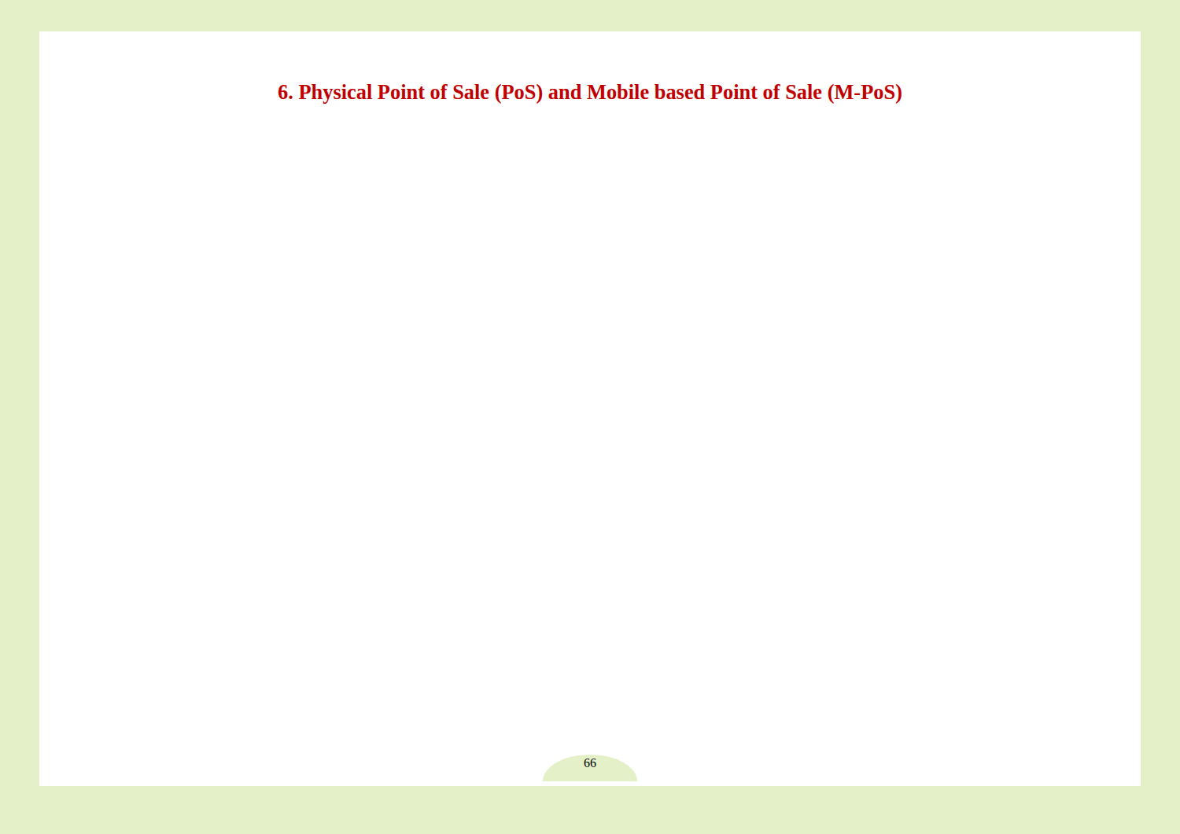6. Physical Point of Sale (PoS) and Mobile based Point of Sale (M-PoS)
66